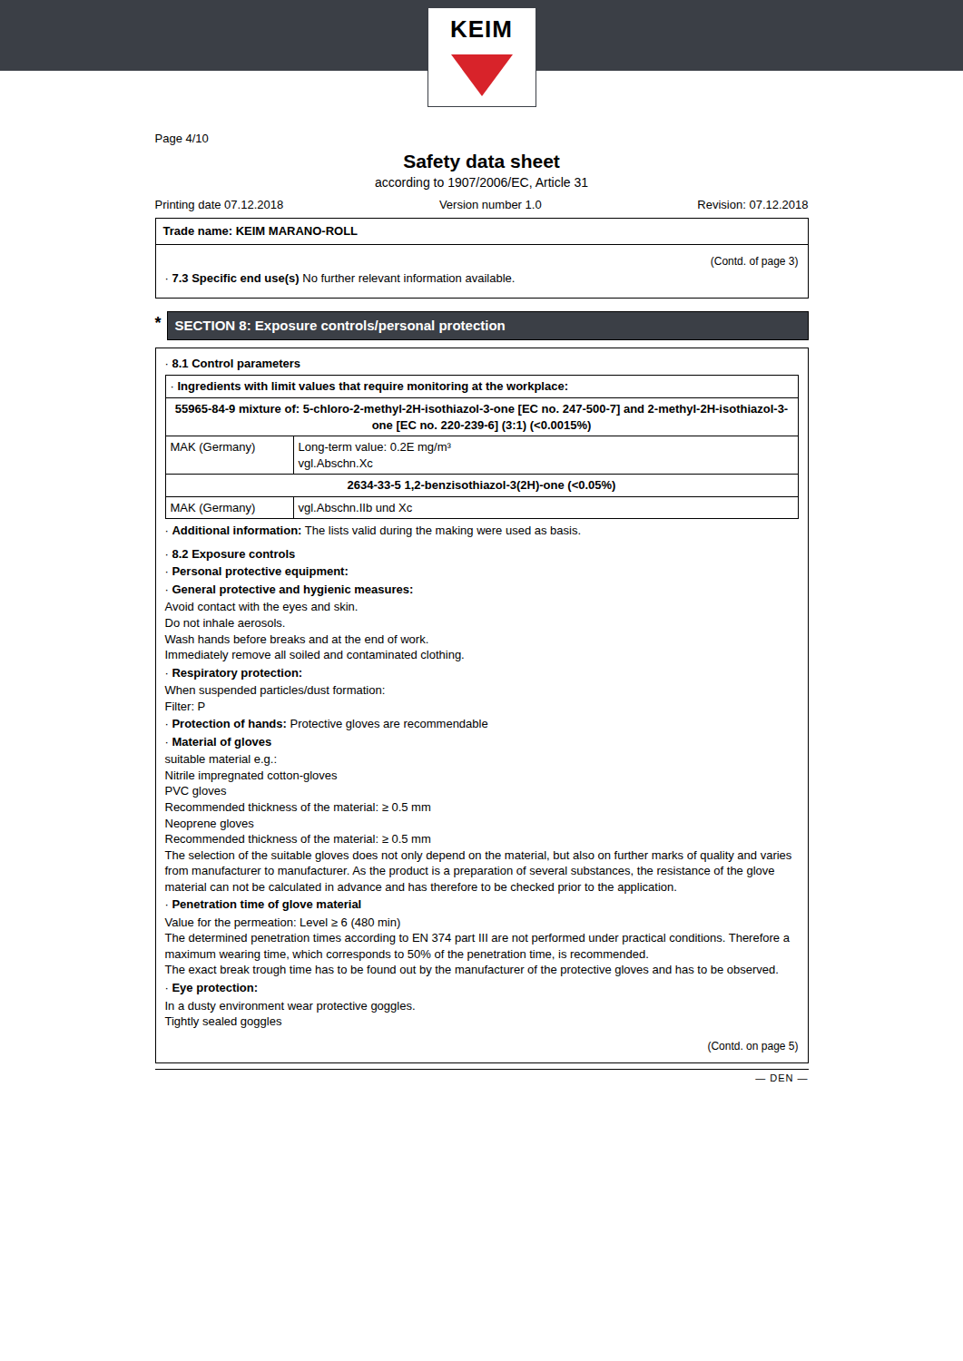KEIM
Page 4/10
Safety data sheet
according to 1907/2006/EC, Article 31
Printing date 07.12.2018
Version number 1.0
Revision: 07.12.2018
Trade name: KEIM MARANO-ROLL
(Contd. of page 3)
· 7.3 Specific end use(s) No further relevant information available.
*
SECTION 8: Exposure controls/personal protection
· 8.1 Control parameters
| · Ingredients with limit values that require monitoring at the workplace: |
| 55965-84-9 mixture of: 5-chloro-2-methyl-2H-isothiazol-3-one [EC no. 247-500-7] and 2-methyl-2H-isothiazol-3-one [EC no. 220-239-6] (3:1) (<0.0015%) |
| MAK (Germany) | Long-term value: 0.2E mg/m³ vgl.Abschn.Xc |
| 2634-33-5 1,2-benzisothiazol-3(2H)-one (<0.05%) |
| MAK (Germany) | vgl.Abschn.IIb und Xc |
· Additional information: The lists valid during the making were used as basis.
· 8.2 Exposure controls
· Personal protective equipment:
· General protective and hygienic measures:
Avoid contact with the eyes and skin.
Do not inhale aerosols.
Wash hands before breaks and at the end of work.
Immediately remove all soiled and contaminated clothing.
· Respiratory protection:
When suspended particles/dust formation:
Filter: P
· Protection of hands: Protective gloves are recommendable
· Material of gloves
suitable material e.g.:
Nitrile impregnated cotton-gloves
PVC gloves
Recommended thickness of the material: ≥ 0.5 mm
Neoprene gloves
Recommended thickness of the material: ≥ 0.5 mm
The selection of the suitable gloves does not only depend on the material, but also on further marks of quality and varies from manufacturer to manufacturer. As the product is a preparation of several substances, the resistance of the glove material can not be calculated in advance and has therefore to be checked prior to the application.
· Penetration time of glove material
Value for the permeation: Level ≥ 6 (480 min)
The determined penetration times according to EN 374 part III are not performed under practical conditions. Therefore a maximum wearing time, which corresponds to 50% of the penetration time, is recommended.
The exact break trough time has to be found out by the manufacturer of the protective gloves and has to be observed.
· Eye protection:
In a dusty environment wear protective goggles.
Tightly sealed goggles
(Contd. on page 5)
— DEN —